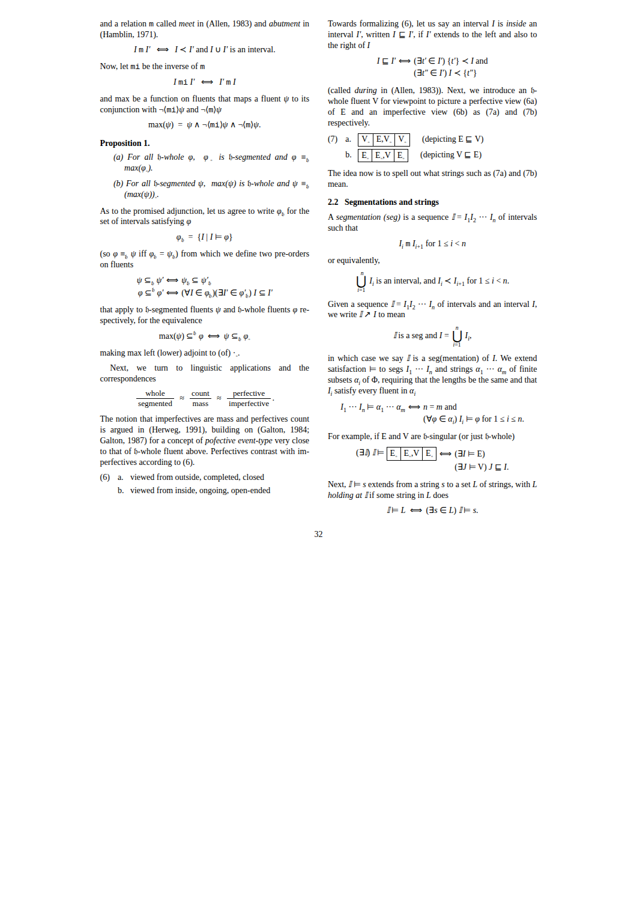and a relation m called meet in (Allen, 1983) and abutment in (Hamblin, 1971).
I m I′ ⟺ I ≺ I′ and I ∪ I′ is an interval.
Now, let mi be the inverse of m
I mi I′ ⟺ I′ m I
and max be a function on fluents that maps a fluent ψ to its conjunction with ¬⟨mi⟩ψ and ¬⟨m⟩ψ
max(ψ) = ψ ∧ ¬⟨mi⟩ψ ∧ ¬⟨m⟩ψ.
Proposition 1.
(a) For all 𝔥-whole φ, φ◦ is 𝔥-segmented and φ ≡𝔥 max(φ◦).
(b) For all 𝔥-segmented ψ, max(ψ) is 𝔥-whole and ψ ≡𝔥 (max(ψ))◦.
As to the promised adjunction, let us agree to write φ𝔥 for the set of intervals satisfying φ
φ𝔥 = {I | I ⊨ φ}
(so φ ≡𝔥 ψ iff φ𝔥 = ψ𝔥) from which we define two pre-orders on fluents
| ψ ⊆ 𝔥 ψ′ | ⟺ | ψ 𝔥 ⊆ ψ′ 𝔥 |
| φ ⊆ 𝔥 φ′ | ⟺ | (∀ I ∈ φ 𝔥 )(∃ I′ ∈ φ′ 𝔥 ) I ⊆ I′ |
that apply to 𝔥-segmented fluents ψ and 𝔥-whole fluents φ respectively, for the equivalence
max(ψ) ⊆𝔥 φ ⟺ ψ ⊆𝔥 φ◦
making max left (lower) adjoint to (of) ·◦.
Next, we turn to linguistic applications and the correspondences
whole segmented ≈ count mass ≈ perfective imperfective.
The notion that imperfectives are mass and perfectives count is argued in (Herweg, 1991), building on (Galton, 1984; Galton, 1987) for a concept of pofective event-type very close to that of 𝔥-whole fluent above. Perfectives contrast with imperfectives according to (6).
(6)
a.
viewed from outside, completed, closed
b.
viewed from inside, ongoing, open-ended
Towards formalizing (6), let us say an interval I is inside an interval I′, written I ⊑ I′, if I′ extends to the left and also to the right of I
| I ⊑ I′ | ⟺ | (∃ t′ ∈ I′ ) { t′ } ≺ I and |
| | | (∃ t″ ∈ I′ ) I ≺ { t″ } |
(called during in (Allen, 1983)). Next, we introduce an 𝔥-whole fluent V for viewpoint to picture a perfective view (6a) of E and an imperfective view (6b) as (7a) and (7b) respectively.
(7)
a.
V◦E,V◦V◦ (depicting E ⊑ V)
b.
E◦E◦,V E◦ (depicting V ⊑ E)
The idea now is to spell out what strings such as (7a) and (7b) mean.
2.2 Segmentations and strings
A segmentation (seg) is a sequence 𝕀 = I1I2 ··· In of intervals such that
Ii m Ii+1 for 1 ≤ i < n
or equivalently,
n⋃i=1 Ii is an interval, and Ii ≺ Ii+1 for 1 ≤ i < n.
Given a sequence 𝕀 = I1I2 ··· In of intervals and an interval I, we write 𝕀 ↗ I to mean
𝕀 is a seg and I = n⋃i=1 Ii,
in which case we say 𝕀 is a seg(mentation) of I. We extend satisfaction ⊨ to segs I1 ··· In and strings α1 ··· αm of finite subsets αi of Φ, requiring that the lengths be the same and that Ii satisfy every fluent in αi
| I 1 ··· I n ⊨ α 1 ··· α m | ⟺ | n = m and |
| | | (∀ φ ∈ α i ) I i ⊨ φ for 1 ≤ i ≤ n . |
For example, if E and V are 𝔥-singular (or just 𝔥-whole)
| (∃ 𝕀 ) 𝕀 ⊨ E ◦ E ◦ ,V E ◦ | ⟺ | (∃ I ⊨ E) |
| | | (∃ J ⊨ V) J ⊑ I . |
Next, 𝕀 ⊨ s extends from a string s to a set L of strings, with L holding at 𝕀 if some string in L does
𝕀 ⊨ L ⟺ (∃s ∈ L) 𝕀 ⊨ s.
32